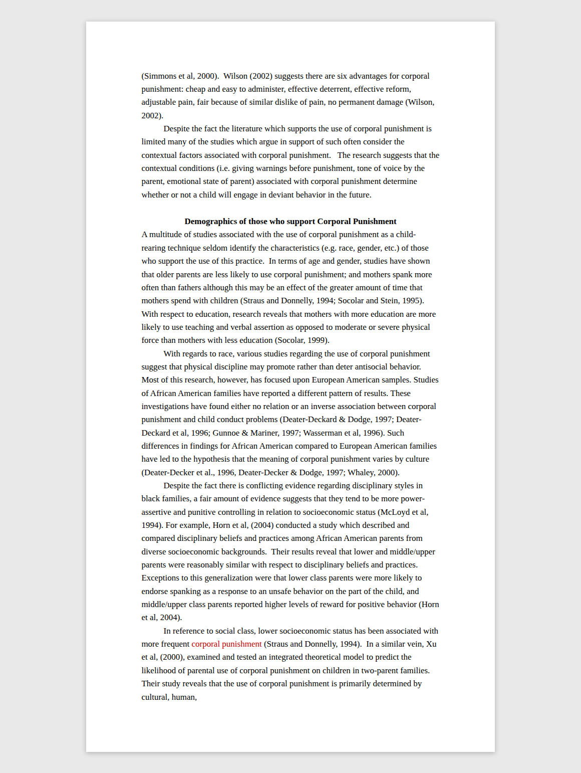(Simmons et al, 2000). Wilson (2002) suggests there are six advantages for corporal punishment: cheap and easy to administer, effective deterrent, effective reform, adjustable pain, fair because of similar dislike of pain, no permanent damage (Wilson, 2002).
Despite the fact the literature which supports the use of corporal punishment is limited many of the studies which argue in support of such often consider the contextual factors associated with corporal punishment. The research suggests that the contextual conditions (i.e. giving warnings before punishment, tone of voice by the parent, emotional state of parent) associated with corporal punishment determine whether or not a child will engage in deviant behavior in the future.
Demographics of those who support Corporal Punishment
A multitude of studies associated with the use of corporal punishment as a child-rearing technique seldom identify the characteristics (e.g. race, gender, etc.) of those who support the use of this practice. In terms of age and gender, studies have shown that older parents are less likely to use corporal punishment; and mothers spank more often than fathers although this may be an effect of the greater amount of time that mothers spend with children (Straus and Donnelly, 1994; Socolar and Stein, 1995). With respect to education, research reveals that mothers with more education are more likely to use teaching and verbal assertion as opposed to moderate or severe physical force than mothers with less education (Socolar, 1999).
With regards to race, various studies regarding the use of corporal punishment suggest that physical discipline may promote rather than deter antisocial behavior. Most of this research, however, has focused upon European American samples. Studies of African American families have reported a different pattern of results. These investigations have found either no relation or an inverse association between corporal punishment and child conduct problems (Deater-Deckard & Dodge, 1997; Deater-Deckard et al, 1996; Gunnoe & Mariner, 1997; Wasserman et al, 1996). Such differences in findings for African American compared to European American families have led to the hypothesis that the meaning of corporal punishment varies by culture (Deater-Decker et al., 1996, Deater-Decker & Dodge, 1997; Whaley, 2000).
Despite the fact there is conflicting evidence regarding disciplinary styles in black families, a fair amount of evidence suggests that they tend to be more power-assertive and punitive controlling in relation to socioeconomic status (McLoyd et al, 1994). For example, Horn et al, (2004) conducted a study which described and compared disciplinary beliefs and practices among African American parents from diverse socioeconomic backgrounds. Their results reveal that lower and middle/upper parents were reasonably similar with respect to disciplinary beliefs and practices. Exceptions to this generalization were that lower class parents were more likely to endorse spanking as a response to an unsafe behavior on the part of the child, and middle/upper class parents reported higher levels of reward for positive behavior (Horn et al, 2004).
In reference to social class, lower socioeconomic status has been associated with more frequent corporal punishment (Straus and Donnelly, 1994). In a similar vein, Xu et al, (2000), examined and tested an integrated theoretical model to predict the likelihood of parental use of corporal punishment on children in two-parent families. Their study reveals that the use of corporal punishment is primarily determined by cultural, human,